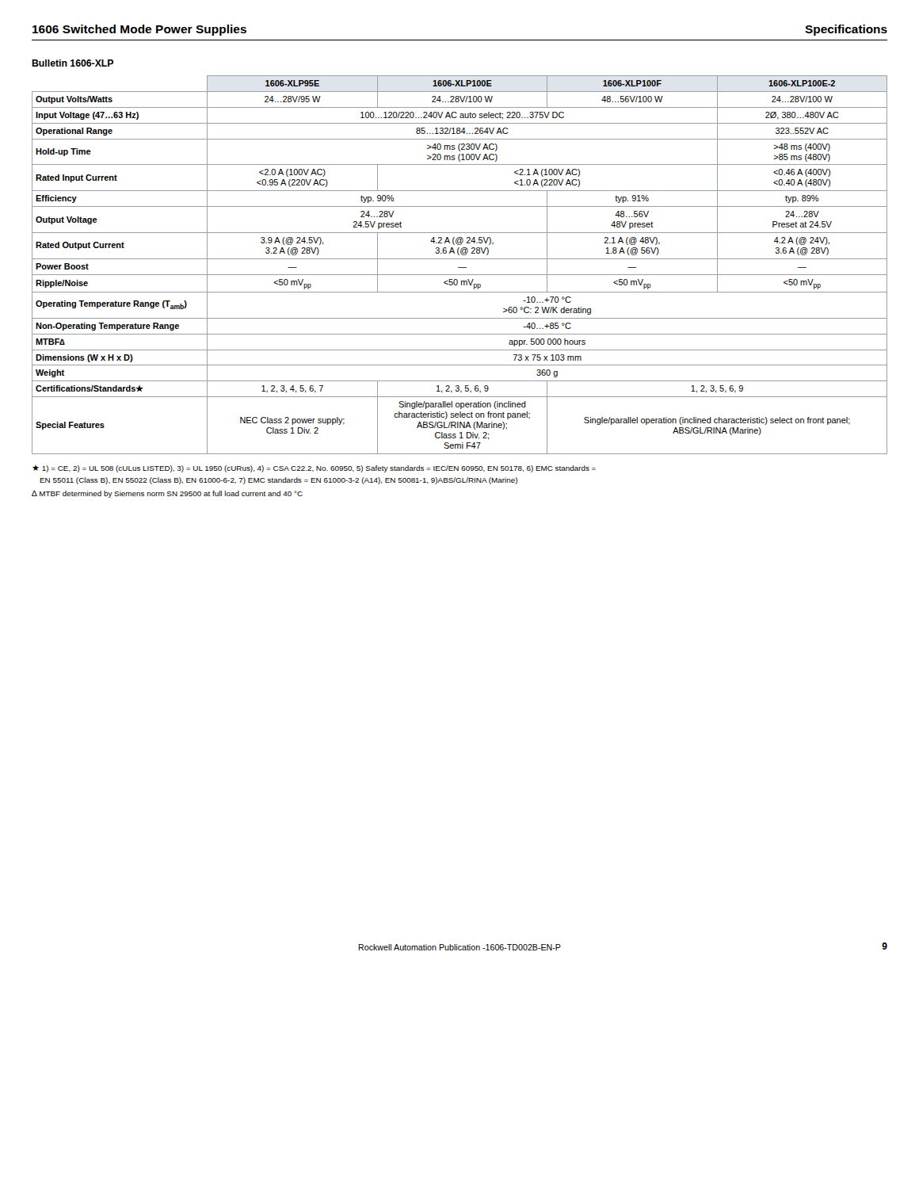1606 Switched Mode Power Supplies
Specifications
Bulletin 1606-XLP
| | 1606-XLP95E | 1606-XLP100E | 1606-XLP100F | 1606-XLP100E-2 |
| --- | --- | --- | --- | --- |
| Output Volts/Watts | 24…28V/95 W | 24…28V/100 W | 48…56V/100 W | 24…28V/100 W |
| Input Voltage (47…63 Hz) | 100…120/220…240V AC auto select; 220…375V DC | 2Ø, 380…480V AC |
| Operational Range | 85…132/184…264V AC | 323..552V AC |
| Hold-up Time | >40 ms (230V AC) >20 ms (100V AC) | >48 ms (400V) >85 ms (480V) |
| Rated Input Current | <2.0 A (100V AC) <0.95 A (220V AC) | <2.1 A (100V AC) <1.0 A (220V AC) | <0.46 A (400V) <0.40 A (480V) |
| Efficiency | typ. 90% | typ. 91% | typ. 89% |
| Output Voltage | 24…28V 24.5V preset | 48…56V 48V preset | 24…28V Preset at 24.5V |
| Rated Output Current | 3.9 A (@ 24.5V), 3.2 A (@ 28V) | 4.2 A (@ 24.5V), 3.6 A (@ 28V) | 2.1 A (@ 48V), 1.8 A (@ 56V) | 4.2 A (@ 24V), 3.6 A (@ 28V) |
| Power Boost | — | — | — | — |
| Ripple/Noise | <50 mV pp | <50 mV pp | <50 mV pp | <50 mV pp |
| Operating Temperature Range (T amb ) | -10…+70 °C >60 °C: 2 W/K derating |
| Non-Operating Temperature Range | -40…+85 °C |
| MTBF ∆ | appr. 500 000 hours |
| Dimensions (W x H x D) | 73 x 75 x 103 mm |
| Weight | 360 g |
| Certifications/Standards ★ | 1, 2, 3, 4, 5, 6, 7 | 1, 2, 3, 5, 6, 9 | 1, 2, 3, 5, 6, 9 |
| Special Features | NEC Class 2 power supply; Class 1 Div. 2 | Single/parallel operation (inclined characteristic) select on front panel; ABS/GL/RINA (Marine); Class 1 Div. 2; Semi F47 | Single/parallel operation (inclined characteristic) select on front panel; ABS/GL/RINA (Marine) |
★ 1) = CE, 2) = UL 508 (cULus LISTED), 3) = UL 1950 (cURus), 4) = CSA C22.2, No. 60950, 5) Safety standards = IEC/EN 60950, EN 50178, 6) EMC standards =
EN 55011 (Class B), EN 55022 (Class B), EN 61000-6-2, 7) EMC standards = EN 61000-3-2 (A14), EN 50081-1, 9)ABS/GL/RINA (Marine)
∆ MTBF determined by Siemens norm SN 29500 at full load current and 40 °C
Rockwell Automation Publication -1606-TD002B-EN-P 9